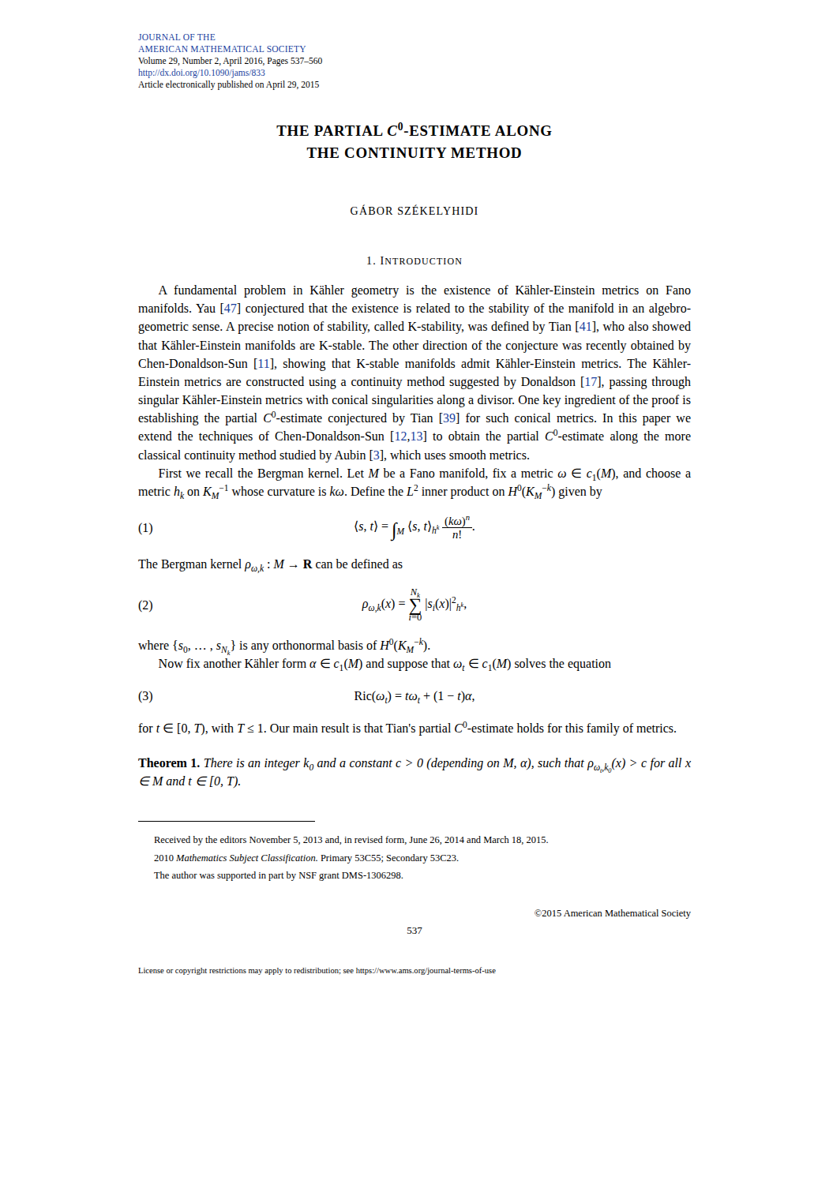JOURNAL OF THE
AMERICAN MATHEMATICAL SOCIETY
Volume 29, Number 2, April 2016, Pages 537–560
http://dx.doi.org/10.1090/jams/833
Article electronically published on April 29, 2015
THE PARTIAL C0-ESTIMATE ALONG
THE CONTINUITY METHOD
GÁBOR SZÉKELYHIDI
1. INTRODUCTION
A fundamental problem in Kähler geometry is the existence of Kähler-Einstein metrics on Fano manifolds. Yau [47] conjectured that the existence is related to the stability of the manifold in an algebro-geometric sense. A precise notion of stability, called K-stability, was defined by Tian [41], who also showed that Kähler-Einstein manifolds are K-stable. The other direction of the conjecture was recently obtained by Chen-Donaldson-Sun [11], showing that K-stable manifolds admit Kähler-Einstein metrics. The Kähler-Einstein metrics are constructed using a continuity method suggested by Donaldson [17], passing through singular Kähler-Einstein metrics with conical singularities along a divisor. One key ingredient of the proof is establishing the partial C0-estimate conjectured by Tian [39] for such conical metrics. In this paper we extend the techniques of Chen-Donaldson-Sun [12,13] to obtain the partial C0-estimate along the more classical continuity method studied by Aubin [3], which uses smooth metrics.
First we recall the Bergman kernel. Let M be a Fano manifold, fix a metric ω ∈ c1(M), and choose a metric hk on KM−1 whose curvature is kω. Define the L2 inner product on H0(KM−k) given by
(1) ⟨s, t⟩ = ∫M ⟨s, t⟩hk (kω)n n!.
The Bergman kernel ρω,k : M → R can be defined as
(2) ρω,k(x) = Nk∑i=0 |si(x)|2hk,
where {s0, … , sNk} is any orthonormal basis of H0(KM−k).
Now fix another Kähler form α ∈ c1(M) and suppose that ωt ∈ c1(M) solves the equation
(3) Ric(ωt) = tωt + (1 − t)α,
for t ∈ [0, T), with T ≤ 1. Our main result is that Tian's partial C0-estimate holds for this family of metrics.
Theorem 1. There is an integer k0 and a constant c > 0 (depending on M, α), such that ρωt,k0(x) > c for all x ∈ M and t ∈ [0, T).
Received by the editors November 5, 2013 and, in revised form, June 26, 2014 and March 18, 2015.
2010 Mathematics Subject Classification. Primary 53C55; Secondary 53C23.
The author was supported in part by NSF grant DMS-1306298.
©2015 American Mathematical Society
537
License or copyright restrictions may apply to redistribution; see https://www.ams.org/journal-terms-of-use